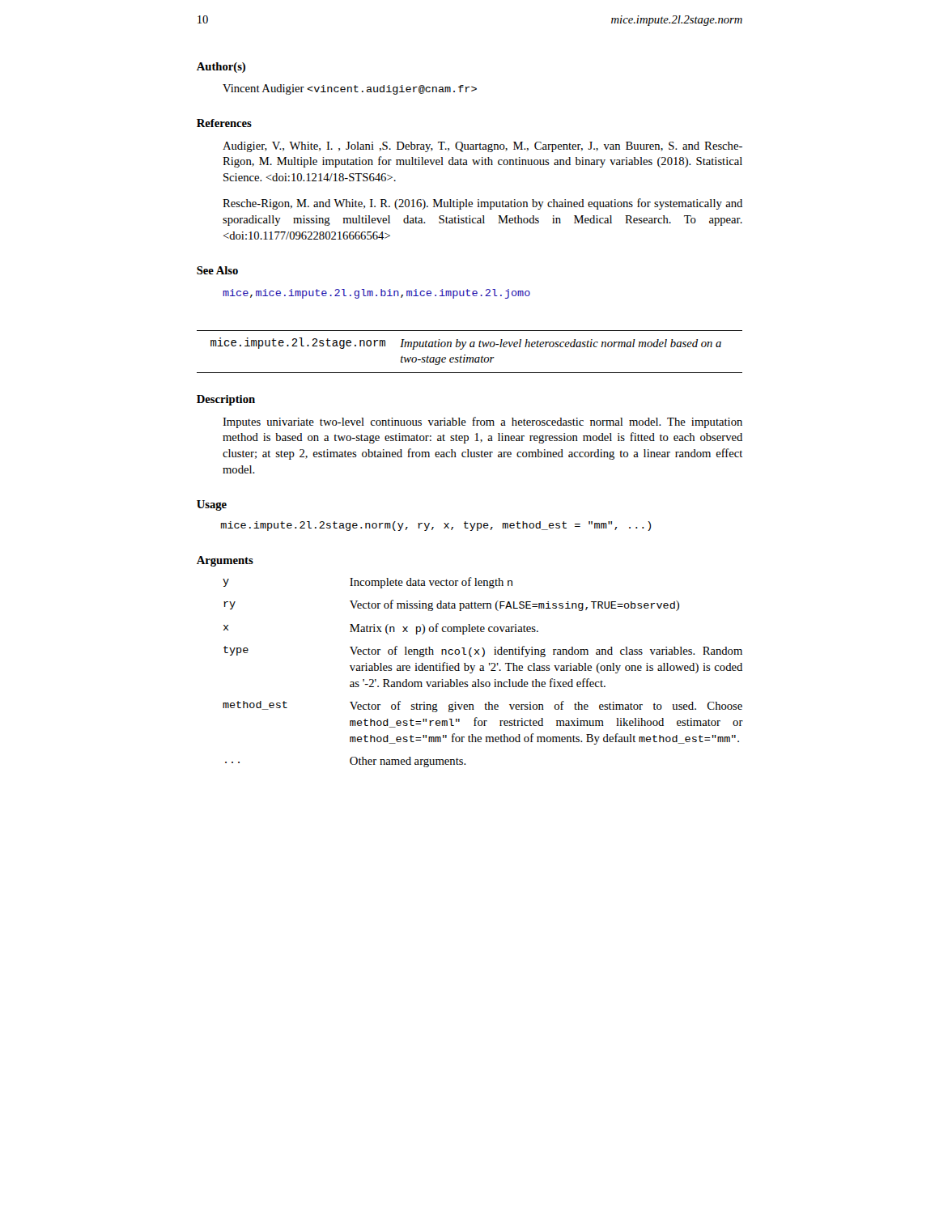10 mice.impute.2l.2stage.norm
Author(s)
Vincent Audigier <vincent.audigier@cnam.fr>
References
Audigier, V., White, I. , Jolani ,S. Debray, T., Quartagno, M., Carpenter, J., van Buuren, S. and Resche-Rigon, M. Multiple imputation for multilevel data with continuous and binary variables (2018). Statistical Science. <doi:10.1214/18-STS646>.
Resche-Rigon, M. and White, I. R. (2016). Multiple imputation by chained equations for systematically and sporadically missing multilevel data. Statistical Methods in Medical Research. To appear. <doi:10.1177/0962280216666564>
See Also
mice,mice.impute.2l.glm.bin,mice.impute.2l.jomo
mice.impute.2l.2stage.norm
Imputation by a two-level heteroscedastic normal model based on a two-stage estimator
Description
Imputes univariate two-level continuous variable from a heteroscedastic normal model. The imputation method is based on a two-stage estimator: at step 1, a linear regression model is fitted to each observed cluster; at step 2, estimates obtained from each cluster are combined according to a linear random effect model.
Usage
mice.impute.2l.2stage.norm(y, ry, x, type, method_est = "mm", ...)
Arguments
y
Incomplete data vector of length n
ry
Vector of missing data pattern (FALSE=missing,TRUE=observed)
x
Matrix (n x p) of complete covariates.
type
Vector of length ncol(x) identifying random and class variables. Random variables are identified by a '2'. The class variable (only one is allowed) is coded as '-2'. Random variables also include the fixed effect.
method_est
Vector of string given the version of the estimator to used. Choose method_est="reml" for restricted maximum likelihood estimator or method_est="mm" for the method of moments. By default method_est="mm".
...
Other named arguments.